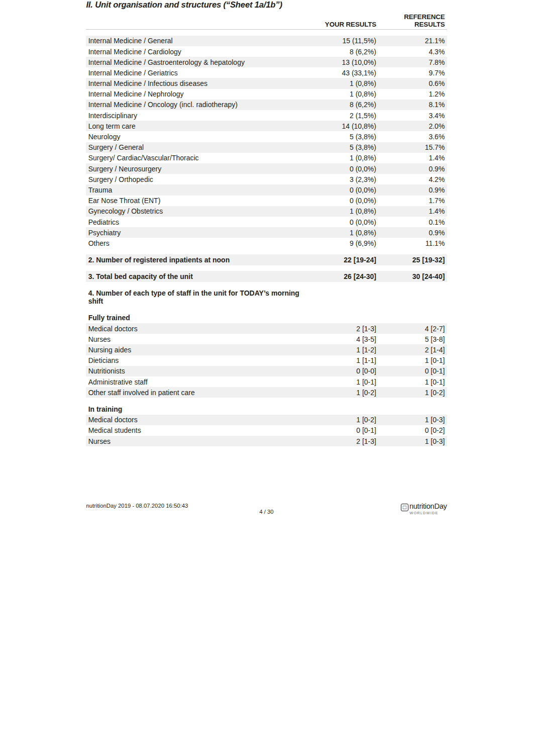II. Unit organisation and structures (“Sheet 1a/1b”)
| | YOUR RESULTS | REFERENCE RESULTS |
| --- | --- | --- |
| Internal Medicine / General | 15 (11,5%) | 21.1% |
| Internal Medicine / Cardiology | 8 (6,2%) | 4.3% |
| Internal Medicine / Gastroenterology & hepatology | 13 (10,0%) | 7.8% |
| Internal Medicine / Geriatrics | 43 (33,1%) | 9.7% |
| Internal Medicine / Infectious diseases | 1 (0,8%) | 0.6% |
| Internal Medicine / Nephrology | 1 (0,8%) | 1.2% |
| Internal Medicine / Oncology (incl. radiotherapy) | 8 (6,2%) | 8.1% |
| Interdisciplinary | 2 (1,5%) | 3.4% |
| Long term care | 14 (10,8%) | 2.0% |
| Neurology | 5 (3,8%) | 3.6% |
| Surgery / General | 5 (3,8%) | 15.7% |
| Surgery/ Cardiac/Vascular/Thoracic | 1 (0,8%) | 1.4% |
| Surgery / Neurosurgery | 0 (0,0%) | 0.9% |
| Surgery / Orthopedic | 3 (2,3%) | 4.2% |
| Trauma | 0 (0,0%) | 0.9% |
| Ear Nose Throat (ENT) | 0 (0,0%) | 1.7% |
| Gynecology / Obstetrics | 1 (0,8%) | 1.4% |
| Pediatrics | 0 (0,0%) | 0.1% |
| Psychiatry | 1 (0,8%) | 0.9% |
| Others | 9 (6,9%) | 11.1% |
| 2. Number of registered inpatients at noon | 22 [19-24] | 25 [19-32] |
| 3. Total bed capacity of the unit | 26 [24-30] | 30 [24-40] |
| 4. Number of each type of staff in the unit for TODAY’s morning shift | | |
| Fully trained | | |
| Medical doctors | 2 [1-3] | 4 [2-7] |
| Nurses | 4 [3-5] | 5 [3-8] |
| Nursing aides | 1 [1-2] | 2 [1-4] |
| Dieticians | 1 [1-1] | 1 [0-1] |
| Nutritionists | 0 [0-0] | 0 [0-1] |
| Administrative staff | 1 [0-1] | 1 [0-1] |
| Other staff involved in patient care | 1 [0-2] | 1 [0-2] |
| In training | | |
| Medical doctors | 1 [0-2] | 1 [0-3] |
| Medical students | 0 [0-1] | 0 [0-2] |
| Nurses | 2 [1-3] | 1 [0-3] |
nutritionDay 2019 - 08.07.2020 16:50:43
□nutrition Day WORLDWIDE
4 / 30